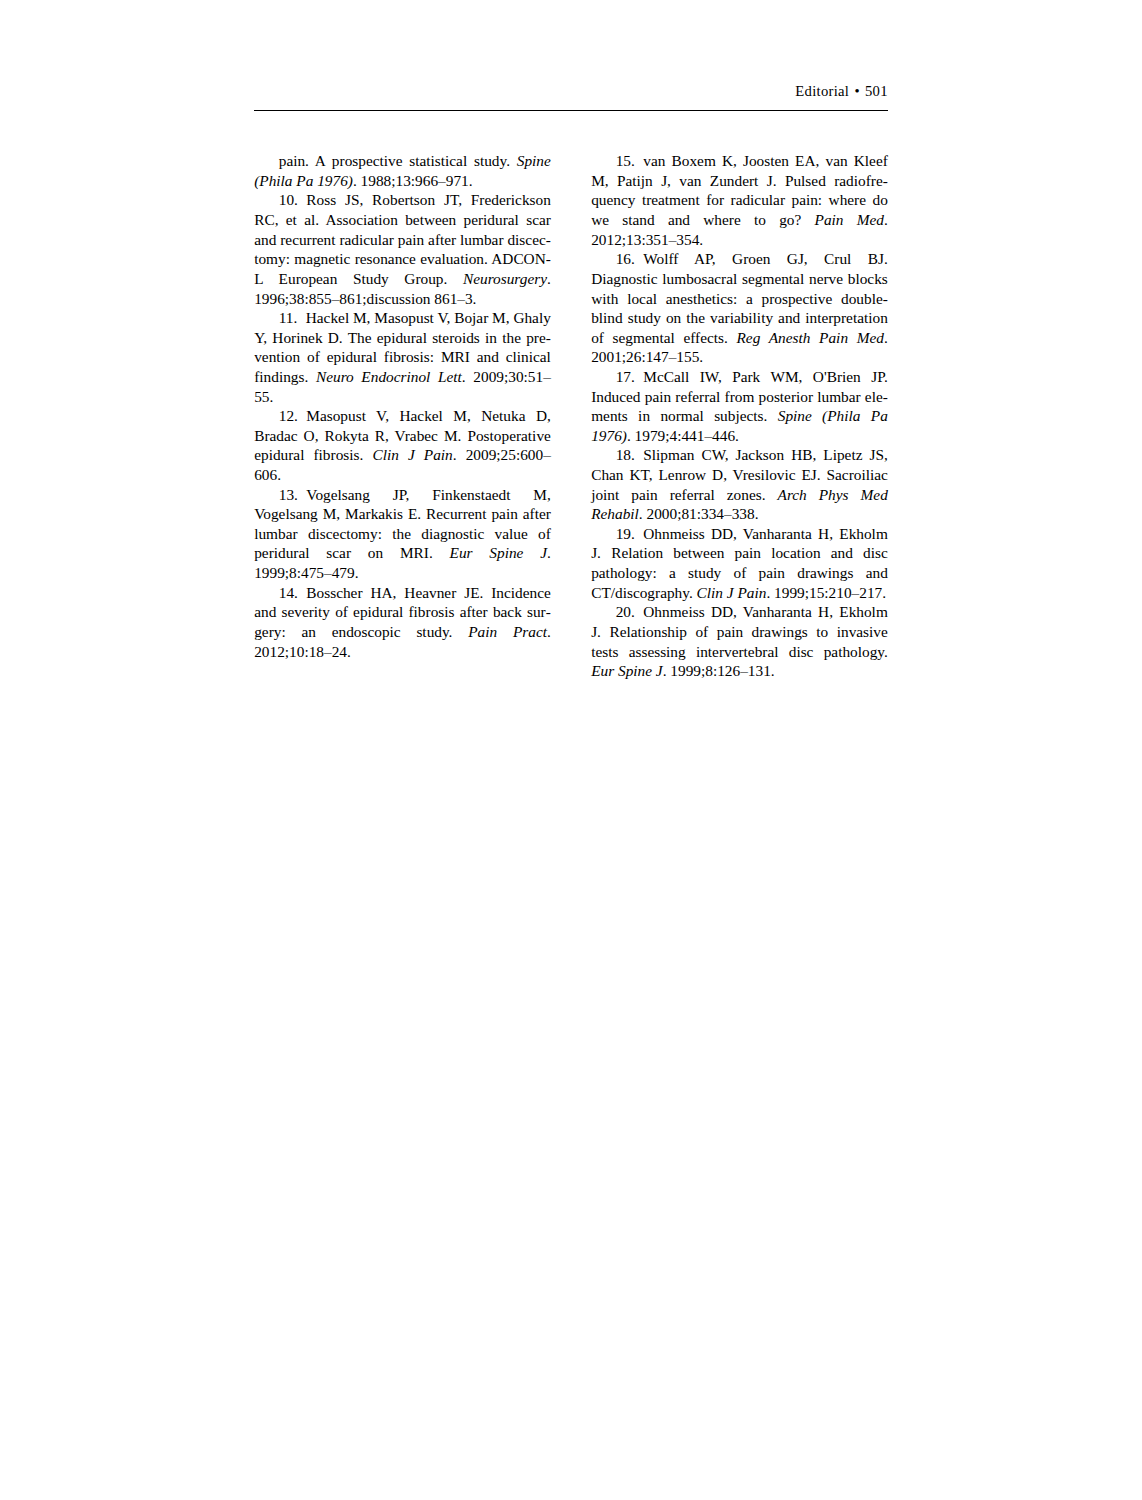Editorial•501
pain. A prospective statistical study. Spine (Phila Pa 1976). 1988;13:966–971.
10. Ross JS, Robertson JT, Frederickson RC, et al. Association between peridural scar and recurrent radicular pain after lumbar discectomy: magnetic resonance evaluation. ADCON-L European Study Group. Neurosurgery. 1996;38:855–861;discussion 861–3.
11. Hackel M, Masopust V, Bojar M, Ghaly Y, Horinek D. The epidural steroids in the prevention of epidural fibrosis: MRI and clinical findings. Neuro Endocrinol Lett. 2009;30:51–55.
12. Masopust V, Hackel M, Netuka D, Bradac O, Rokyta R, Vrabec M. Postoperative epidural fibrosis. Clin J Pain. 2009;25:600–606.
13. Vogelsang JP, Finkenstaedt M, Vogelsang M, Markakis E. Recurrent pain after lumbar discectomy: the diagnostic value of peridural scar on MRI. Eur Spine J. 1999;8:475–479.
14. Bosscher HA, Heavner JE. Incidence and severity of epidural fibrosis after back surgery: an endoscopic study. Pain Pract. 2012;10:18–24.
15. van Boxem K, Joosten EA, van Kleef M, Patijn J, van Zundert J. Pulsed radiofrequency treatment for radicular pain: where do we stand and where to go? Pain Med. 2012;13:351–354.
16. Wolff AP, Groen GJ, Crul BJ. Diagnostic lumbosacral segmental nerve blocks with local anesthetics: a prospective double-blind study on the variability and interpretation of segmental effects. Reg Anesth Pain Med. 2001;26:147–155.
17. McCall IW, Park WM, O'Brien JP. Induced pain referral from posterior lumbar elements in normal subjects. Spine (Phila Pa 1976). 1979;4:441–446.
18. Slipman CW, Jackson HB, Lipetz JS, Chan KT, Lenrow D, Vresilovic EJ. Sacroiliac joint pain referral zones. Arch Phys Med Rehabil. 2000;81:334–338.
19. Ohnmeiss DD, Vanharanta H, Ekholm J. Relation between pain location and disc pathology: a study of pain drawings and CT/discography. Clin J Pain. 1999;15:210–217.
20. Ohnmeiss DD, Vanharanta H, Ekholm J. Relationship of pain drawings to invasive tests assessing intervertebral disc pathology. Eur Spine J. 1999;8:126–131.